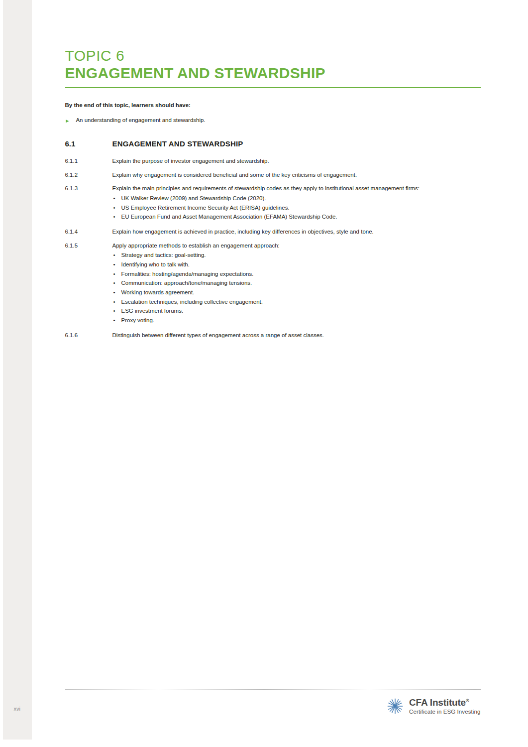TOPIC 6
ENGAGEMENT AND STEWARDSHIP
By the end of this topic, learners should have:
► An understanding of engagement and stewardship.
6.1
ENGAGEMENT AND STEWARDSHIP
6.1.1
Explain the purpose of investor engagement and stewardship.
6.1.2
Explain why engagement is considered beneficial and some of the key criticisms of engagement.
6.1.3
Explain the main principles and requirements of stewardship codes as they apply to institutional asset management firms:
UK Walker Review (2009) and Stewardship Code (2020).
US Employee Retirement Income Security Act (ERISA) guidelines.
EU European Fund and Asset Management Association (EFAMA) Stewardship Code.
6.1.4
Explain how engagement is achieved in practice, including key differences in objectives, style and tone.
6.1.5
Apply appropriate methods to establish an engagement approach:
Strategy and tactics: goal-setting.
Identifying who to talk with.
Formalities: hosting/agenda/managing expectations.
Communication: approach/tone/managing tensions.
Working towards agreement.
Escalation techniques, including collective engagement.
ESG investment forums.
Proxy voting.
6.1.6
Distinguish between different types of engagement across a range of asset classes.
xvi
CFA Institute®
Certificate in ESG Investing